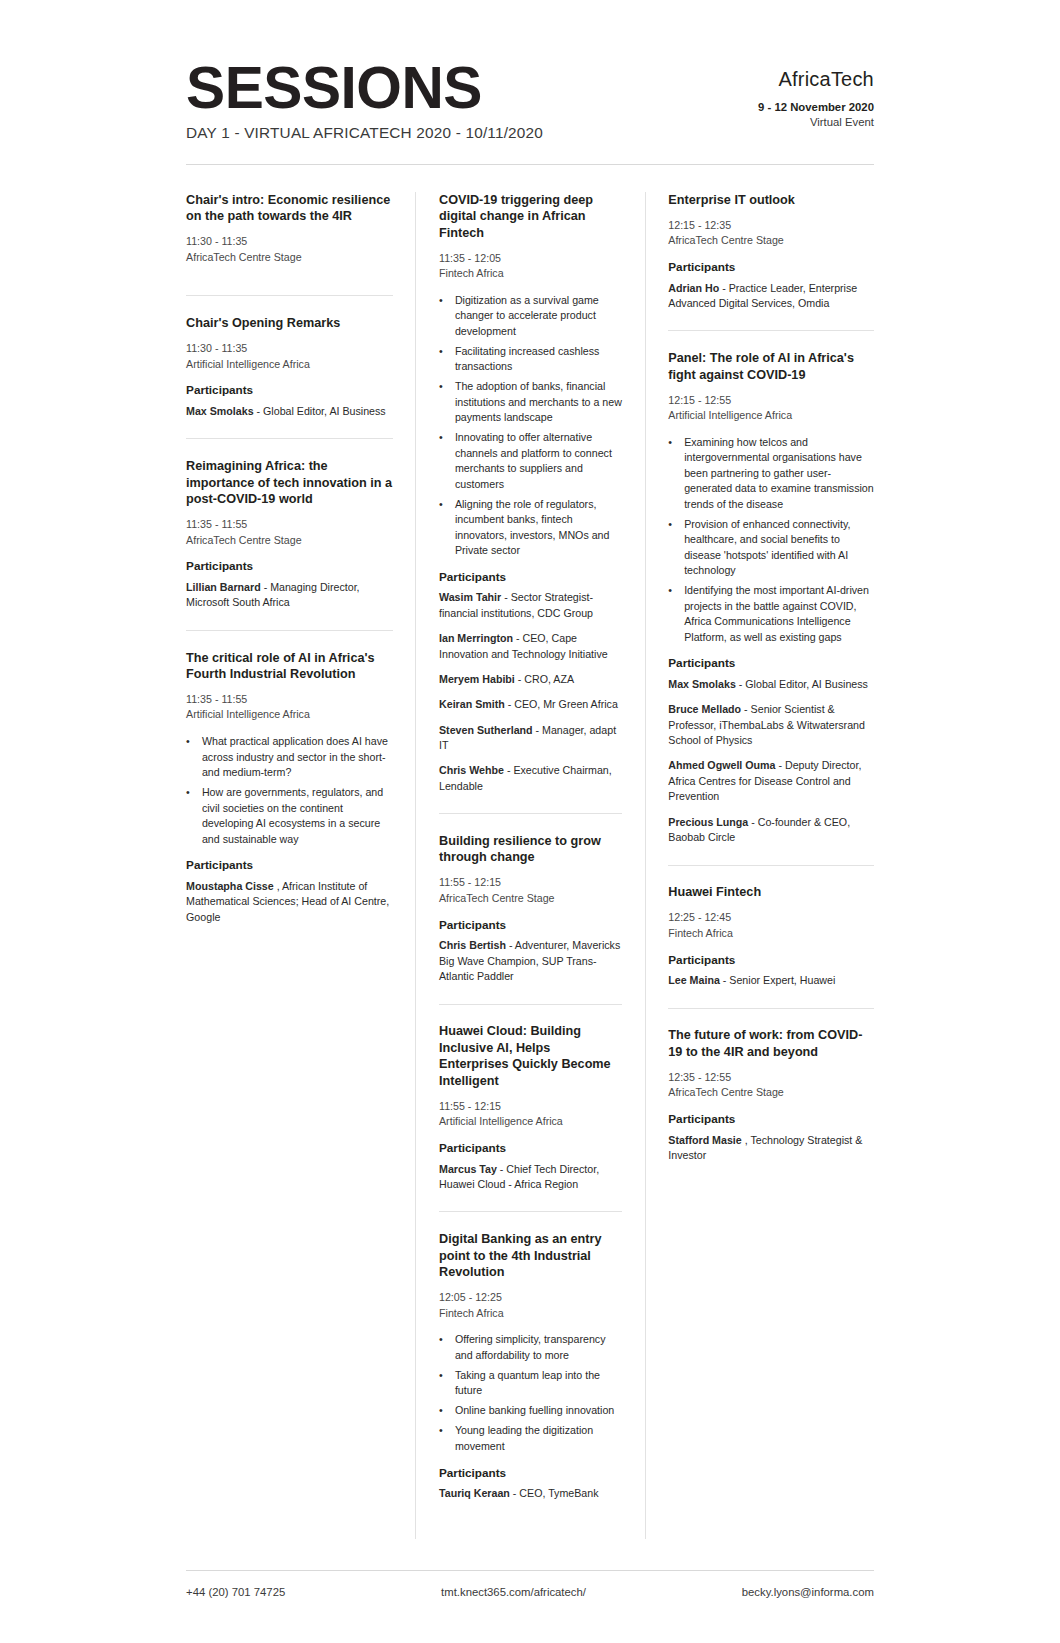Sessions
DAY 1 - VIRTUAL AFRICATECH 2020 - 10/11/2020
AfricaTech
9 - 12 November 2020
Virtual Event
Chair's intro: Economic resilience on the path towards the 4IR
11:30 - 11:35
AfricaTech Centre Stage
Chair's Opening Remarks
11:30 - 11:35
Artificial Intelligence Africa
Participants
Max Smolaks - Global Editor, AI Business
Reimagining Africa: the importance of tech innovation in a post-COVID-19 world
11:35 - 11:55
AfricaTech Centre Stage
Participants
Lillian Barnard - Managing Director, Microsoft South Africa
The critical role of AI in Africa's Fourth Industrial Revolution
11:35 - 11:55
Artificial Intelligence Africa
What practical application does AI have across industry and sector in the short- and medium-term?
How are governments, regulators, and civil societies on the continent developing AI ecosystems in a secure and sustainable way
Participants
Moustapha Cisse , African Institute of Mathematical Sciences; Head of AI Centre, Google
COVID-19 triggering deep digital change in African Fintech
11:35 - 12:05
Fintech Africa
Digitization as a survival game changer to accelerate product development
Facilitating increased cashless transactions
The adoption of banks, financial institutions and merchants to a new payments landscape
Innovating to offer alternative channels and platform to connect merchants to suppliers and customers
Aligning the role of regulators, incumbent banks, fintech innovators, investors, MNOs and Private sector
Participants
Wasim Tahir - Sector Strategist- financial institutions, CDC Group
Ian Merrington - CEO, Cape Innovation and Technology Initiative
Meryem Habibi - CRO, AZA
Keiran Smith - CEO, Mr Green Africa
Steven Sutherland - Manager, adapt IT
Chris Wehbe - Executive Chairman, Lendable
Building resilience to grow through change
11:55 - 12:15
AfricaTech Centre Stage
Participants
Chris Bertish - Adventurer, Mavericks Big Wave Champion, SUP Trans-Atlantic Paddler
Huawei Cloud: Building Inclusive AI, Helps Enterprises Quickly Become Intelligent
11:55 - 12:15
Artificial Intelligence Africa
Participants
Marcus Tay - Chief Tech Director, Huawei Cloud - Africa Region
Digital Banking as an entry point to the 4th Industrial Revolution
12:05 - 12:25
Fintech Africa
Offering simplicity, transparency and affordability to more
Taking a quantum leap into the future
Online banking fuelling innovation
Young leading the digitization movement
Participants
Tauriq Keraan - CEO, TymeBank
Enterprise IT outlook
12:15 - 12:35
AfricaTech Centre Stage
Participants
Adrian Ho - Practice Leader, Enterprise Advanced Digital Services, Omdia
Panel: The role of AI in Africa's fight against COVID-19
12:15 - 12:55
Artificial Intelligence Africa
Examining how telcos and intergovernmental organisations have been partnering to gather user-generated data to examine transmission trends of the disease
Provision of enhanced connectivity, healthcare, and social benefits to disease 'hotspots' identified with AI technology
Identifying the most important AI-driven projects in the battle against COVID, Africa Communications Intelligence Platform, as well as existing gaps
Participants
Max Smolaks - Global Editor, AI Business
Bruce Mellado - Senior Scientist & Professor, iThembaLabs & Witwatersrand School of Physics
Ahmed Ogwell Ouma - Deputy Director, Africa Centres for Disease Control and Prevention
Precious Lunga - Co-founder & CEO, Baobab Circle
Huawei Fintech
12:25 - 12:45
Fintech Africa
Participants
Lee Maina - Senior Expert, Huawei
The future of work: from COVID-19 to the 4IR and beyond
12:35 - 12:55
AfricaTech Centre Stage
Participants
Stafford Masie , Technology Strategist & Investor
+44 (20) 701 74725
tmt.knect365.com/africatech/
becky.lyons@informa.com